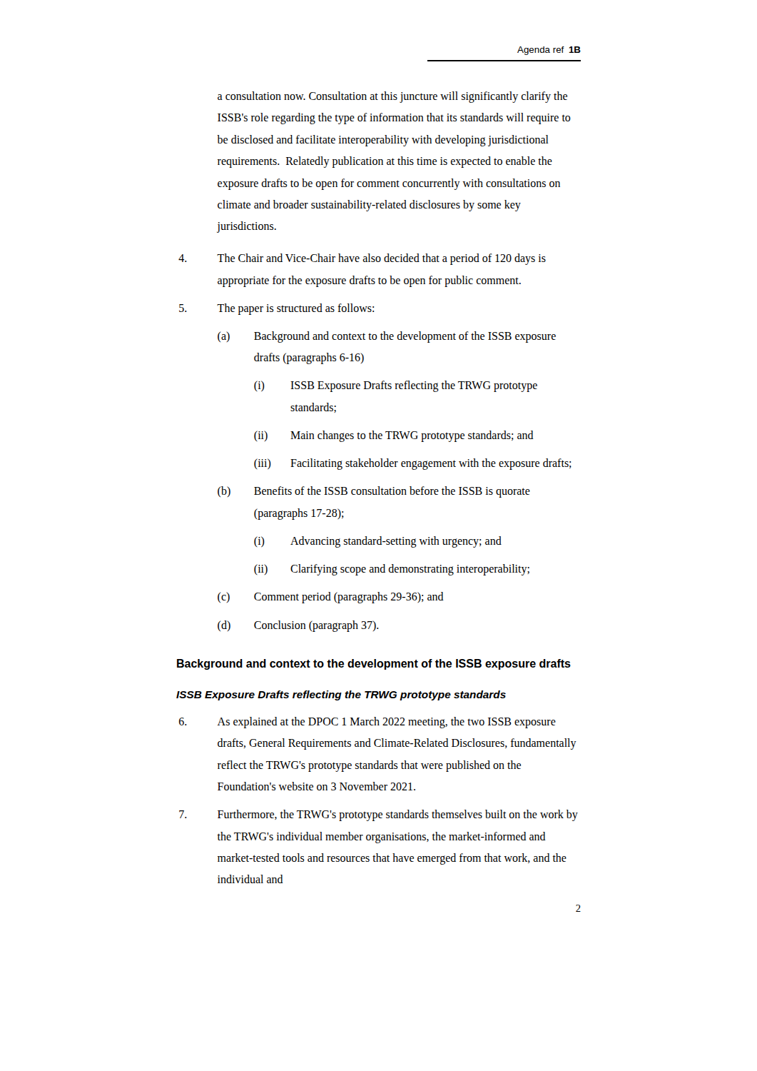Agenda ref 1B
a consultation now. Consultation at this juncture will significantly clarify the ISSB's role regarding the type of information that its standards will require to be disclosed and facilitate interoperability with developing jurisdictional requirements. Relatedly publication at this time is expected to enable the exposure drafts to be open for comment concurrently with consultations on climate and broader sustainability-related disclosures by some key jurisdictions.
4.
The Chair and Vice-Chair have also decided that a period of 120 days is appropriate for the exposure drafts to be open for public comment.
5.
The paper is structured as follows:
(a)
Background and context to the development of the ISSB exposure drafts (paragraphs 6-16)
(i)
ISSB Exposure Drafts reflecting the TRWG prototype standards;
(ii)
Main changes to the TRWG prototype standards; and
(iii)
Facilitating stakeholder engagement with the exposure drafts;
(b)
Benefits of the ISSB consultation before the ISSB is quorate (paragraphs 17-28);
(i)
Advancing standard-setting with urgency; and
(ii)
Clarifying scope and demonstrating interoperability;
(c)
Comment period (paragraphs 29-36); and
(d)
Conclusion (paragraph 37).
Background and context to the development of the ISSB exposure drafts
ISSB Exposure Drafts reflecting the TRWG prototype standards
6.
As explained at the DPOC 1 March 2022 meeting, the two ISSB exposure drafts, General Requirements and Climate-Related Disclosures, fundamentally reflect the TRWG's prototype standards that were published on the Foundation's website on 3 November 2021.
7.
Furthermore, the TRWG's prototype standards themselves built on the work by the TRWG's individual member organisations, the market-informed and market-tested tools and resources that have emerged from that work, and the individual and
2